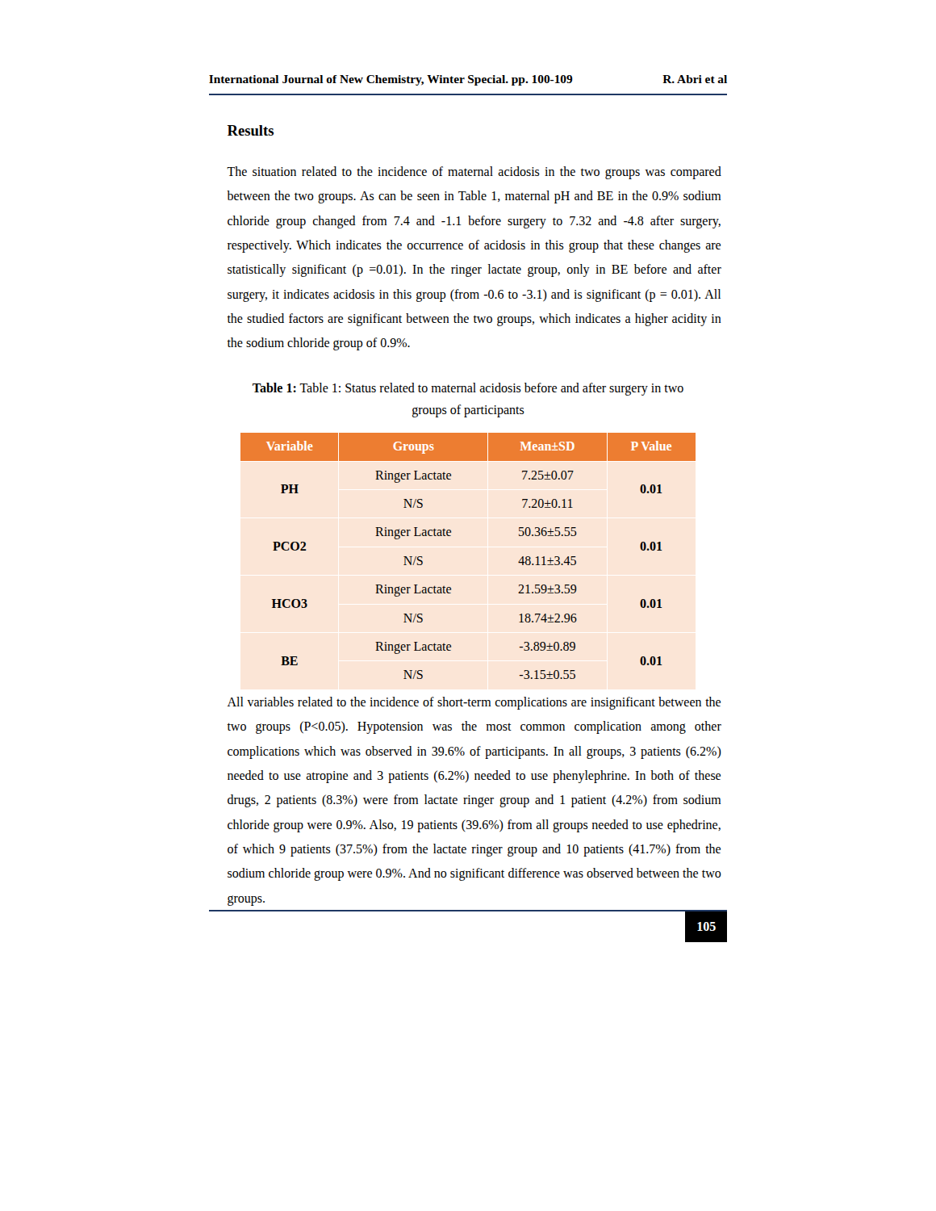International Journal of New Chemistry, Winter Special. pp. 100-109 R. Abri et al
Results
The situation related to the incidence of maternal acidosis in the two groups was compared between the two groups. As can be seen in Table 1, maternal pH and BE in the 0.9% sodium chloride group changed from 7.4 and -1.1 before surgery to 7.32 and -4.8 after surgery, respectively. Which indicates the occurrence of acidosis in this group that these changes are statistically significant (p =0.01). In the ringer lactate group, only in BE before and after surgery, it indicates acidosis in this group (from -0.6 to -3.1) and is significant (p = 0.01). All the studied factors are significant between the two groups, which indicates a higher acidity in the sodium chloride group of 0.9%.
Table 1: Table 1: Status related to maternal acidosis before and after surgery in two groups of participants
| Variable | Groups | Mean±SD | P Value |
| --- | --- | --- | --- |
| PH | Ringer Lactate | 7.25±0.07 | 0.01 |
| N/S | 7.20±0.11 |
| PCO2 | Ringer Lactate | 50.36±5.55 | 0.01 |
| N/S | 48.11±3.45 |
| HCO3 | Ringer Lactate | 21.59±3.59 | 0.01 |
| N/S | 18.74±2.96 |
| BE | Ringer Lactate | -3.89±0.89 | 0.01 |
| N/S | -3.15±0.55 |
All variables related to the incidence of short-term complications are insignificant between the two groups (P<0.05). Hypotension was the most common complication among other complications which was observed in 39.6% of participants. In all groups, 3 patients (6.2%) needed to use atropine and 3 patients (6.2%) needed to use phenylephrine. In both of these drugs, 2 patients (8.3%) were from lactate ringer group and 1 patient (4.2%) from sodium chloride group were 0.9%. Also, 19 patients (39.6%) from all groups needed to use ephedrine, of which 9 patients (37.5%) from the lactate ringer group and 10 patients (41.7%) from the sodium chloride group were 0.9%. And no significant difference was observed between the two groups.
105